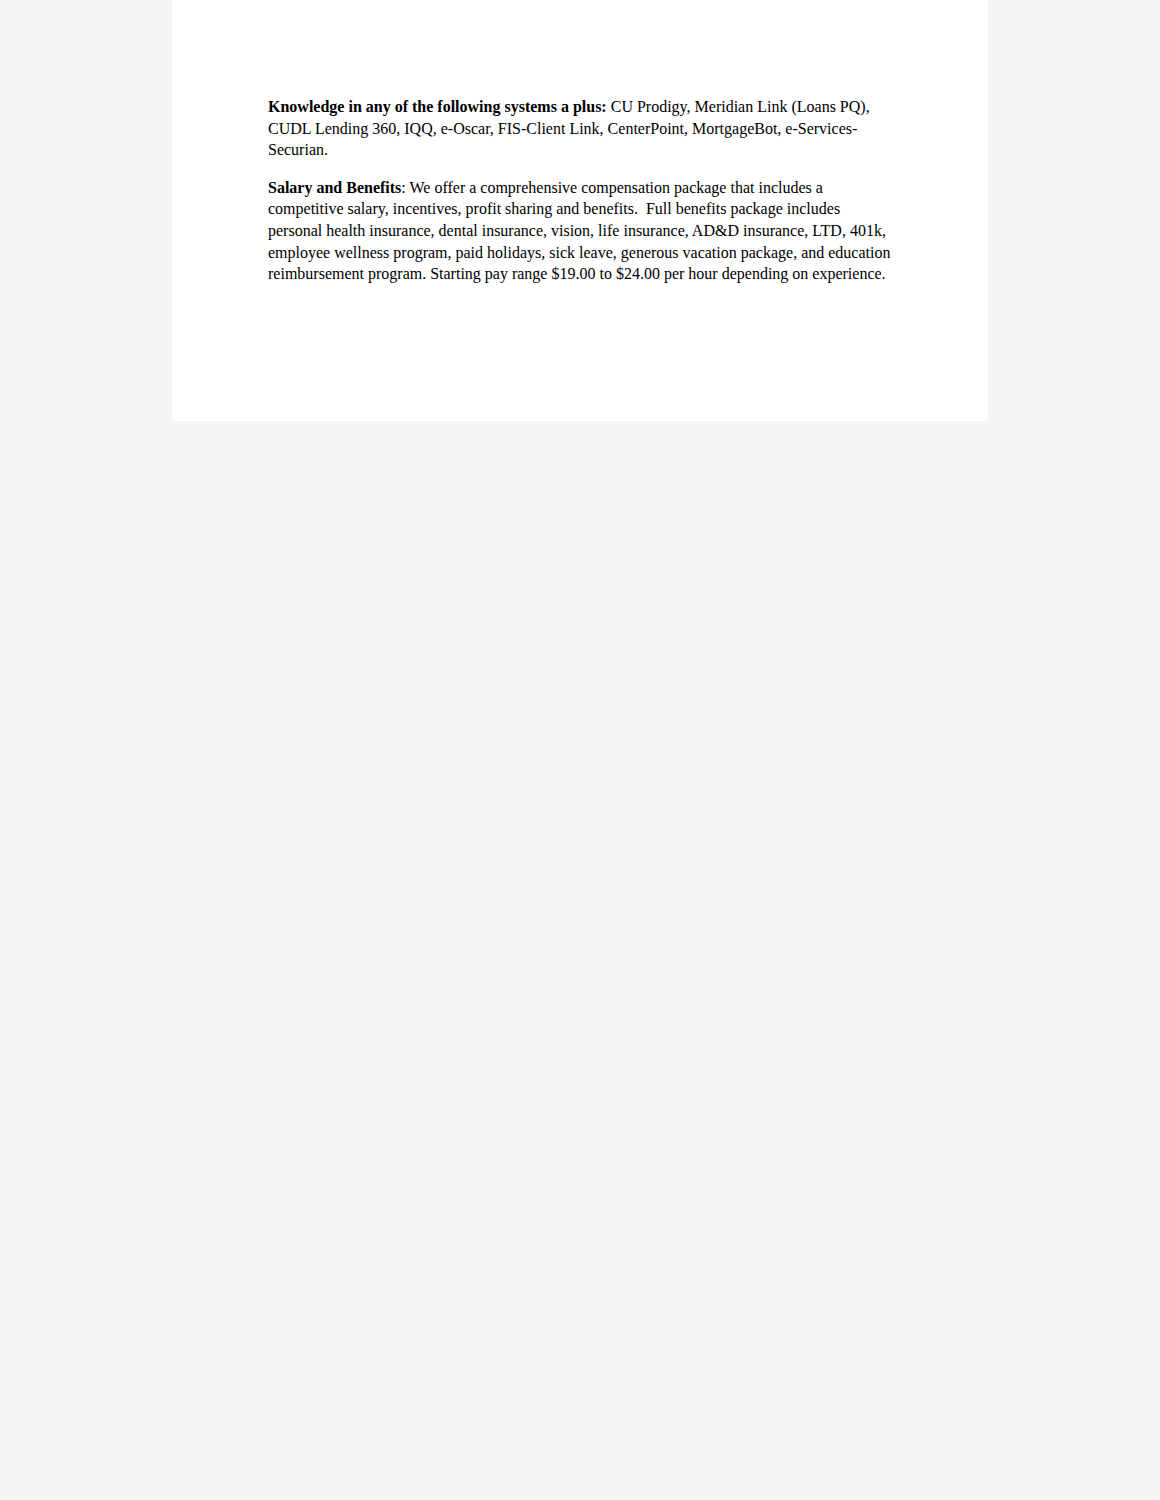Knowledge in any of the following systems a plus: CU Prodigy, Meridian Link (Loans PQ), CUDL Lending 360, IQQ, e-Oscar, FIS-Client Link, CenterPoint, MortgageBot, e-Services-Securian.
Salary and Benefits: We offer a comprehensive compensation package that includes a competitive salary, incentives, profit sharing and benefits. Full benefits package includes personal health insurance, dental insurance, vision, life insurance, AD&D insurance, LTD, 401k, employee wellness program, paid holidays, sick leave, generous vacation package, and education reimbursement program. Starting pay range $19.00 to $24.00 per hour depending on experience.